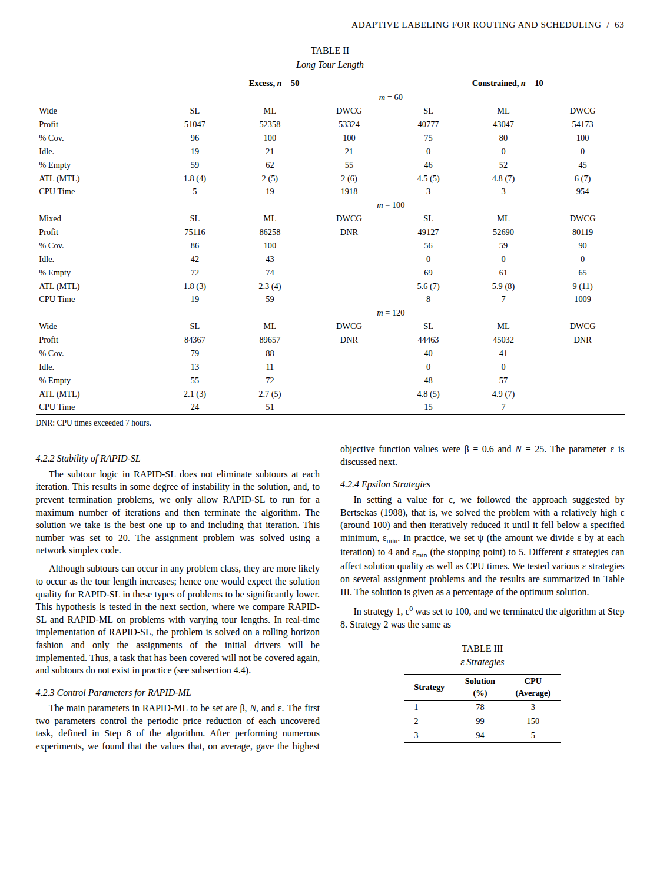ADAPTIVE LABELING FOR ROUTING AND SCHEDULING / 63
TABLE II
Long Tour Length
| | Excess, n = 50 | Constrained, n = 10 |
| --- | --- | --- |
| | m = 60 |
| Wide | SL | ML | DWCG | SL | ML | DWCG |
| Profit | 51047 | 52358 | 53324 | 40777 | 43047 | 54173 |
| % Cov. | 96 | 100 | 100 | 75 | 80 | 100 |
| Idle. | 19 | 21 | 21 | 0 | 0 | 0 |
| % Empty | 59 | 62 | 55 | 46 | 52 | 45 |
| ATL (MTL) | 1.8 (4) | 2 (5) | 2 (6) | 4.5 (5) | 4.8 (7) | 6 (7) |
| CPU Time | 5 | 19 | 1918 | 3 | 3 | 954 |
| | m = 100 |
| Mixed | SL | ML | DWCG | SL | ML | DWCG |
| Profit | 75116 | 86258 | DNR | 49127 | 52690 | 80119 |
| % Cov. | 86 | 100 | | 56 | 59 | 90 |
| Idle. | 42 | 43 | | 0 | 0 | 0 |
| % Empty | 72 | 74 | | 69 | 61 | 65 |
| ATL (MTL) | 1.8 (3) | 2.3 (4) | | 5.6 (7) | 5.9 (8) | 9 (11) |
| CPU Time | 19 | 59 | | 8 | 7 | 1009 |
| | m = 120 |
| Wide | SL | ML | DWCG | SL | ML | DWCG |
| Profit | 84367 | 89657 | DNR | 44463 | 45032 | DNR |
| % Cov. | 79 | 88 | | 40 | 41 | |
| Idle. | 13 | 11 | | 0 | 0 | |
| % Empty | 55 | 72 | | 48 | 57 | |
| ATL (MTL) | 2.1 (3) | 2.7 (5) | | 4.8 (5) | 4.9 (7) | |
| CPU Time | 24 | 51 | | 15 | 7 | |
DNR: CPU times exceeded 7 hours.
4.2.2 Stability of RAPID-SL
The subtour logic in RAPID-SL does not eliminate subtours at each iteration. This results in some degree of instability in the solution, and, to prevent termination problems, we only allow RAPID-SL to run for a maximum number of iterations and then terminate the algorithm. The solution we take is the best one up to and including that iteration. This number was set to 20. The assignment problem was solved using a network simplex code.
Although subtours can occur in any problem class, they are more likely to occur as the tour length increases; hence one would expect the solution quality for RAPID-SL in these types of problems to be significantly lower. This hypothesis is tested in the next section, where we compare RAPID-SL and RAPID-ML on problems with varying tour lengths. In real-time implementation of RAPID-SL, the problem is solved on a rolling horizon fashion and only the assignments of the initial drivers will be implemented. Thus, a task that has been covered will not be covered again, and subtours do not exist in practice (see subsection 4.4).
4.2.3 Control Parameters for RAPID-ML
The main parameters in RAPID-ML to be set are β, N, and ε. The first two parameters control the periodic price reduction of each uncovered task, defined in Step 8 of the algorithm. After performing numerous experiments, we found that the values that, on average, gave the highest objective function values were β = 0.6 and N = 25. The parameter ε is discussed next.
4.2.4 Epsilon Strategies
In setting a value for ε, we followed the approach suggested by Bertsekas (1988), that is, we solved the problem with a relatively high ε (around 100) and then iteratively reduced it until it fell below a specified minimum, εmin. In practice, we set ψ (the amount we divide ε by at each iteration) to 4 and εmin (the stopping point) to 5. Different ε strategies can affect solution quality as well as CPU times. We tested various ε strategies on several assignment problems and the results are summarized in Table III. The solution is given as a percentage of the optimum solution.
In strategy 1, ε0 was set to 100, and we terminated the algorithm at Step 8. Strategy 2 was the same as
TABLE III
ε Strategies
| Strategy | Solution (%) | CPU (Average) |
| --- | --- | --- |
| 1 | 78 | 3 |
| 2 | 99 | 150 |
| 3 | 94 | 5 |